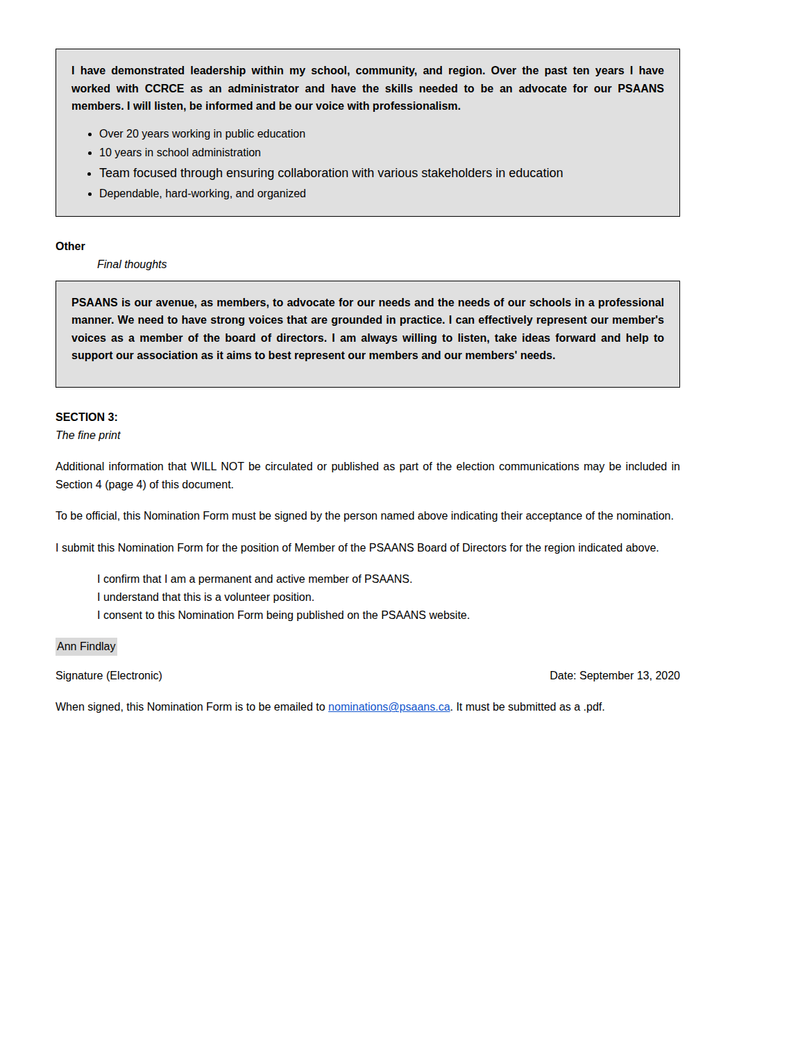I have demonstrated leadership within my school, community, and region. Over the past ten years I have worked with CCRCE as an administrator and have the skills needed to be an advocate for our PSAANS members. I will listen, be informed and be our voice with professionalism.
Over 20 years working in public education
10 years in school administration
Team focused through ensuring collaboration with various stakeholders in education
Dependable, hard-working, and organized
Other
Final thoughts
PSAANS is our avenue, as members, to advocate for our needs and the needs of our schools in a professional manner. We need to have strong voices that are grounded in practice. I can effectively represent our member's voices as a member of the board of directors. I am always willing to listen, take ideas forward and help to support our association as it aims to best represent our members and our members' needs.
SECTION 3:
The fine print
Additional information that WILL NOT be circulated or published as part of the election communications may be included in Section 4 (page 4) of this document.
To be official, this Nomination Form must be signed by the person named above indicating their acceptance of the nomination.
I submit this Nomination Form for the position of Member of the PSAANS Board of Directors for the region indicated above.
I confirm that I am a permanent and active member of PSAANS.
I understand that this is a volunteer position.
I consent to this Nomination Form being published on the PSAANS website.
Ann Findlay
Signature (Electronic) Date: September 13, 2020
When signed, this Nomination Form is to be emailed to nominations@psaans.ca. It must be submitted as a .pdf.